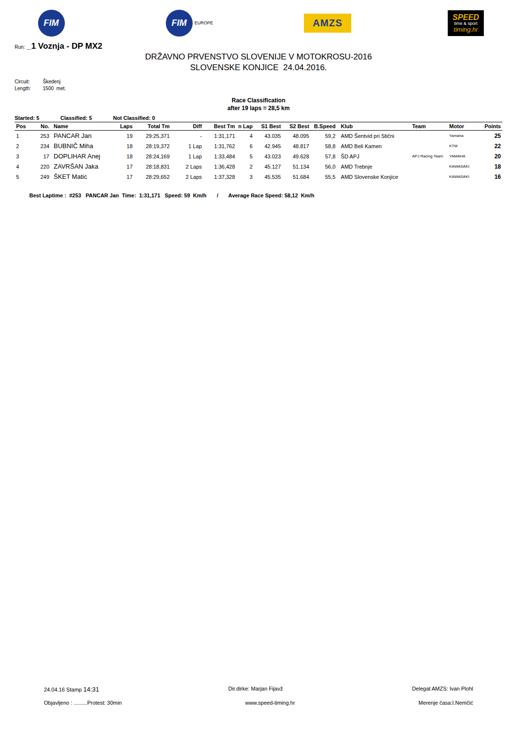FIM
FIM
EUROPE
AMZS
SPEED
time & sport
timing.hr
Run: _1 Voznja - DP MX2
DRŽAVNO PRVENSTVO SLOVENIJE V MOTOKROSU-2016
SLOVENSKE KONJICE 24.04.2016.
Circuit: Škedenj
Length: 1500 met.
Race Classification
after 19 laps = 28,5 km
Started: 5 Classified: 5 Not Classified: 0
| Pos | No. | Name | Laps | Total Tm | Diff | Best Tm | n Lap | S1 Best | S2 Best | B.Speed | Klub | Team | Motor | Points |
| --- | --- | --- | --- | --- | --- | --- | --- | --- | --- | --- | --- | --- | --- | --- |
| 1 | 253 | PANCAR Jan | 19 | 29:25,371 | - | 1:31,171 | 4 | 43.035 | 48.095 | 59,2 | AMD Šentvid pri Stični | | Yamaha | 25 |
| 2 | 234 | BUBNIČ Miha | 18 | 28:19,372 | 1 Lap | 1:31,762 | 6 | 42.945 | 48.817 | 58,8 | AMD Beli Kamen | | KTM | 22 |
| 3 | 17 | DOPLIHAR Anej | 18 | 28:24,169 | 1 Lap | 1:33,484 | 5 | 43.023 | 49.628 | 57,8 | ŠD APJ | APJ Racing Team | YAMAHA | 20 |
| 4 | 220 | ZAVRŠAN Jaka | 17 | 28:18,831 | 2 Laps | 1:36,428 | 2 | 45.127 | 51.134 | 56,0 | AMD Trebnje | | KAWASAKI | 18 |
| 5 | 249 | ŠKET Matic | 17 | 28:29,652 | 2 Laps | 1:37,328 | 3 | 45.535 | 51.684 | 55,5 | AMD Slovenske Konjice | | KAWASAKI | 16 |
Best Laptime : #253 PANCAR Jan Time: 1:31,171 Speed: 59 Km/h / Average Race Speed: 58,12 Km/h
24.04.16 Stamp 14:31
Dir.dirke: Marjan Fijavž
Delegat AMZS: Ivan Plohl
Objavljeno : .........Protest: 30min
www.speed-timing.hr
Merenje časa:I.Nemčić